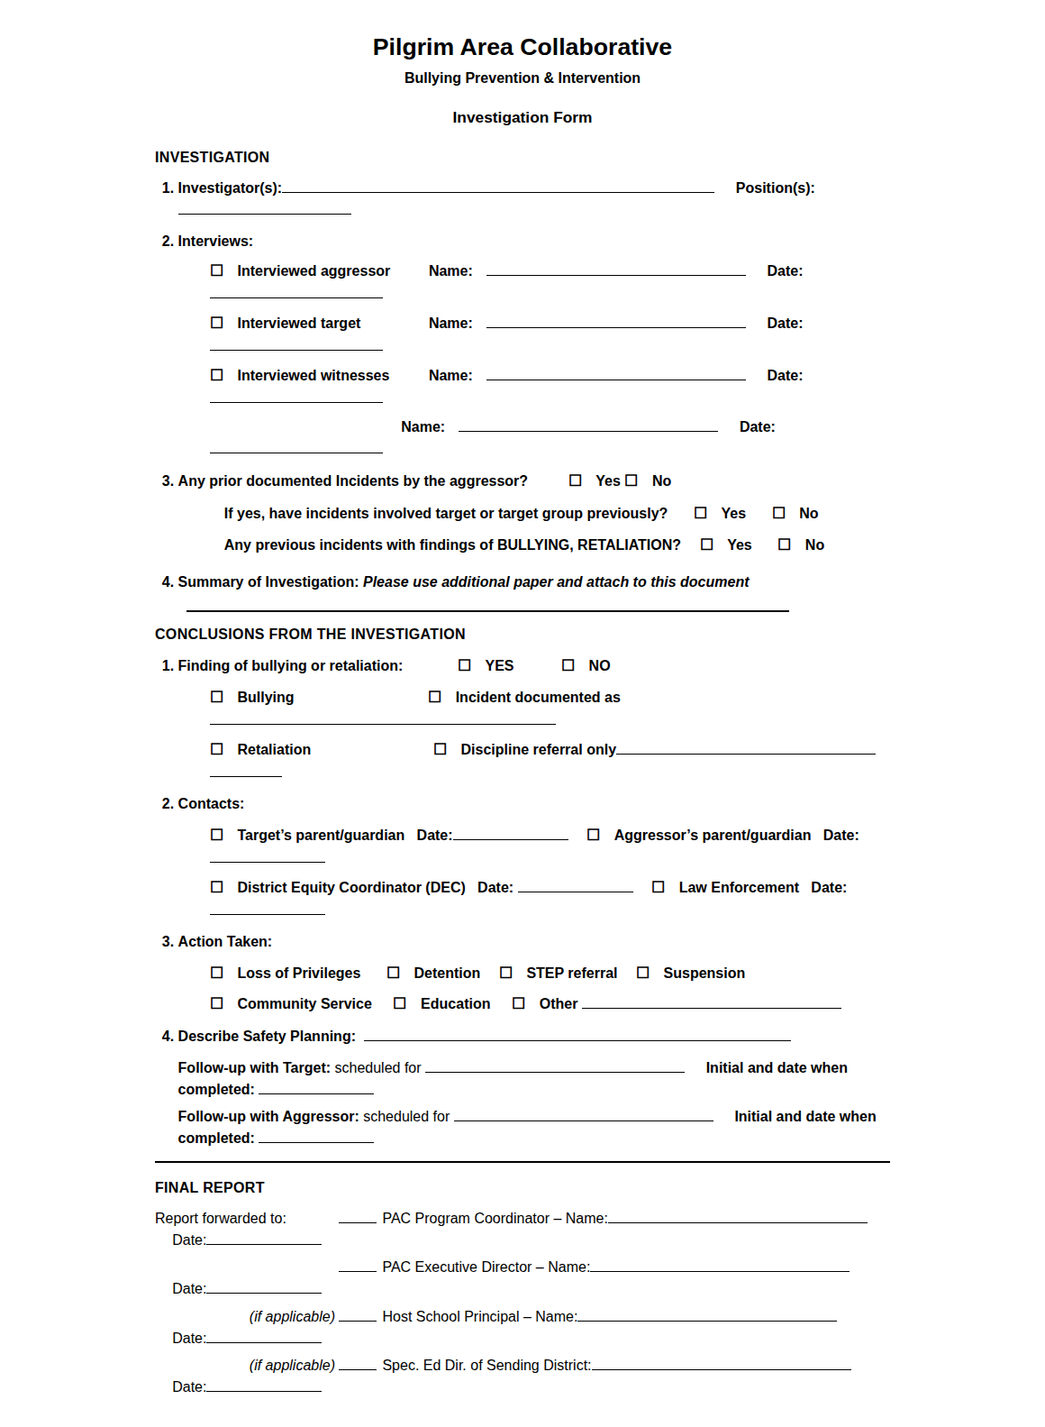Pilgrim Area Collaborative
Bullying Prevention & Intervention
Investigation Form
INVESTIGATION
Investigator(s): Position(s):
Interviews:
Interviewed aggressor Name: Date:
Interviewed target Name: Date:
Interviewed witnesses Name: Date:
Name: Date:
Any prior documented Incidents by the aggressor? Yes No
If yes, have incidents involved target or target group previously? Yes No
Any previous incidents with findings of BULLYING, RETALIATION? Yes No
Summary of Investigation: Please use additional paper and attach to this document
CONCLUSIONS FROM THE INVESTIGATION
Finding of bullying or retaliation: YES NO
Bullying Incident documented as
Retaliation Discipline referral only
Contacts:
Target’s parent/guardian Date: Aggressor’s parent/guardian Date:
District Equity Coordinator (DEC) Date: Law Enforcement Date:
Action Taken:
Loss of Privileges Detention STEP referral Suspension
Community Service Education Other
Describe Safety Planning:
Follow-up with Target: scheduled for Initial and date when completed:
Follow-up with Aggressor: scheduled for Initial and date when completed:
FINAL REPORT
Report forwarded to: PAC Program Coordinator – Name: Date:
PAC Executive Director – Name: Date:
(if applicable) Host School Principal – Name: Date:
(if applicable) Spec. Ed Dir. of Sending District: Date: